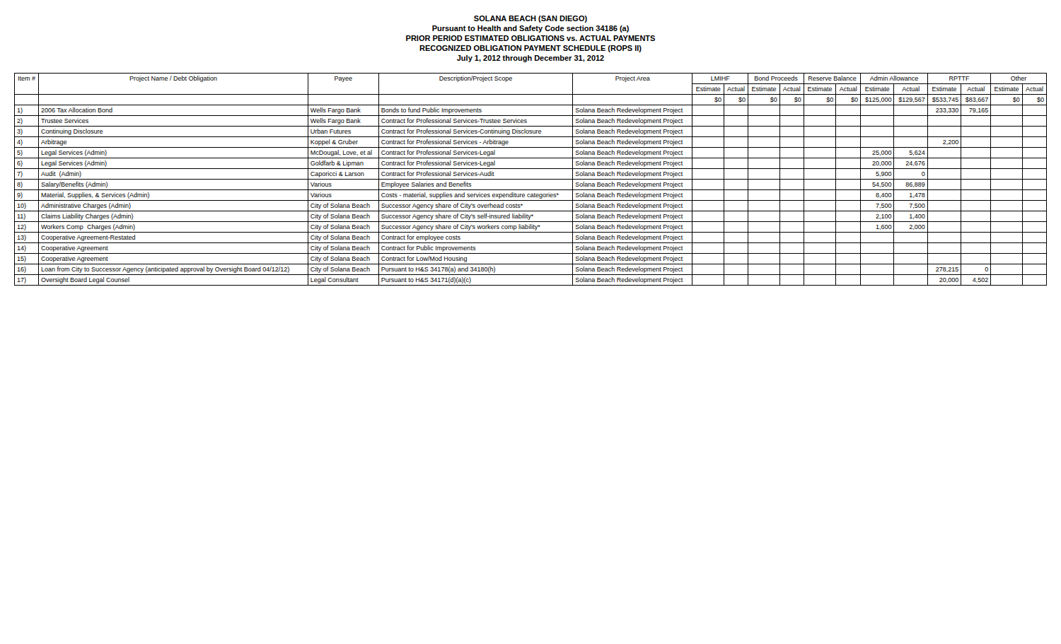SOLANA BEACH (SAN DIEGO)
Pursuant to Health and Safety Code section 34186 (a)
PRIOR PERIOD ESTIMATED OBLIGATIONS vs. ACTUAL PAYMENTS
RECOGNIZED OBLIGATION PAYMENT SCHEDULE (ROPS II)
July 1, 2012 through December 31, 2012
| Item # | Project Name / Debt Obligation | Payee | Description/Project Scope | Project Area | LMIHF | Bond Proceeds | Reserve Balance | Admin Allowance | RPTTF | Other |
| --- | --- | --- | --- | --- | --- | --- | --- | --- | --- | --- |
| Estimate | Actual | Estimate | Actual | Estimate | Actual | Estimate | Actual | Estimate | Actual | Estimate | Actual |
| | | | | | $0 | $0 | $0 | $0 | $0 | $0 | $125,000 | $129,567 | $533,745 | $83,667 | $0 | $0 |
| 1) | 2006 Tax Allocation Bond | Wells Fargo Bank | Bonds to fund Public Improvements | Solana Beach Redevelopment Project | | | | | | | | | 233,330 | 79,165 | | |
| 2) | Trustee Services | Wells Fargo Bank | Contract for Professional Services-Trustee Services | Solana Beach Redevelopment Project | | | | | | | | | | | | |
| 3) | Continuing Disclosure | Urban Futures | Contract for Professional Services-Continuing Disclosure | Solana Beach Redevelopment Project | | | | | | | | | | | | |
| 4) | Arbitrage | Koppel & Gruber | Contract for Professional Services - Arbitrage | Solana Beach Redevelopment Project | | | | | | | | | 2,200 | | | |
| 5) | Legal Services (Admin) | McDougal, Love, et al | Contract for Professional Services-Legal | Solana Beach Redevelopment Project | | | | | | | 25,000 | 5,624 | | | | |
| 6) | Legal Services (Admin) | Goldfarb & Lipman | Contract for Professional Services-Legal | Solana Beach Redevelopment Project | | | | | | | 20,000 | 24,676 | | | | |
| 7) | Audit (Admin) | Caporicci & Larson | Contract for Professional Services-Audit | Solana Beach Redevelopment Project | | | | | | | 5,900 | 0 | | | | |
| 8) | Salary/Benefits (Admin) | Various | Employee Salaries and Benefits | Solana Beach Redevelopment Project | | | | | | | 54,500 | 86,889 | | | | |
| 9) | Material, Supplies, & Services (Admin) | Various | Costs - material, supplies and services expenditure categories* | Solana Beach Redevelopment Project | | | | | | | 8,400 | 1,478 | | | | |
| 10) | Administrative Charges (Admin) | City of Solana Beach | Successor Agency share of City's overhead costs* | Solana Beach Redevelopment Project | | | | | | | 7,500 | 7,500 | | | | |
| 11) | Claims Liability Charges (Admin) | City of Solana Beach | Successor Agency share of City's self-insured liability* | Solana Beach Redevelopment Project | | | | | | | 2,100 | 1,400 | | | | |
| 12) | Workers Comp Charges (Admin) | City of Solana Beach | Successor Agency share of City's workers comp liability* | Solana Beach Redevelopment Project | | | | | | | 1,600 | 2,000 | | | | |
| 13) | Cooperative Agreement-Restated | City of Solana Beach | Contract for employee costs | Solana Beach Redevelopment Project | | | | | | | | | | | | |
| 14) | Cooperative Agreement | City of Solana Beach | Contract for Public Improvements | Solana Beach Redevelopment Project | | | | | | | | | | | | |
| 15) | Cooperative Agreement | City of Solana Beach | Contract for Low/Mod Housing | Solana Beach Redevelopment Project | | | | | | | | | | | | |
| 16) | Loan from City to Successor Agency (anticipated approval by Oversight Board 04/12/12) | City of Solana Beach | Pursuant to H&S 34178(a) and 34180(h) | Solana Beach Redevelopment Project | | | | | | | | | 278,215 | 0 | | |
| 17) | Oversight Board Legal Counsel | Legal Consultant | Pursuant to H&S 34171(d)(a)(c) | Solana Beach Redevelopment Project | | | | | | | | | 20,000 | 4,502 | | |